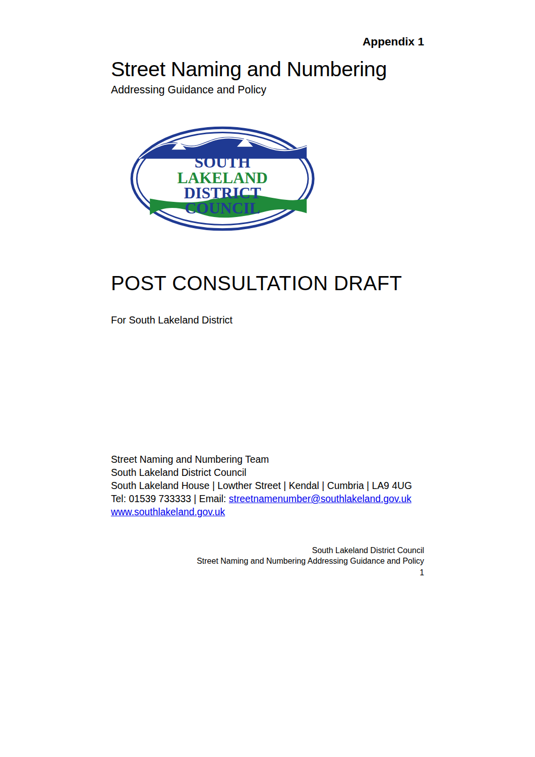Appendix 1
Street Naming and Numbering
Addressing Guidance and Policy
SOUTH LAKELAND DISTRICT COUNCIL
POST CONSULTATION DRAFT
For South Lakeland District
Street Naming and Numbering Team
South Lakeland District Council
South Lakeland House | Lowther Street | Kendal | Cumbria | LA9 4UG
Tel: 01539 733333 | Email: streetnamenumber@southlakeland.gov.uk
www.southlakeland.gov.uk
South Lakeland District Council
Street Naming and Numbering Addressing Guidance and Policy
1